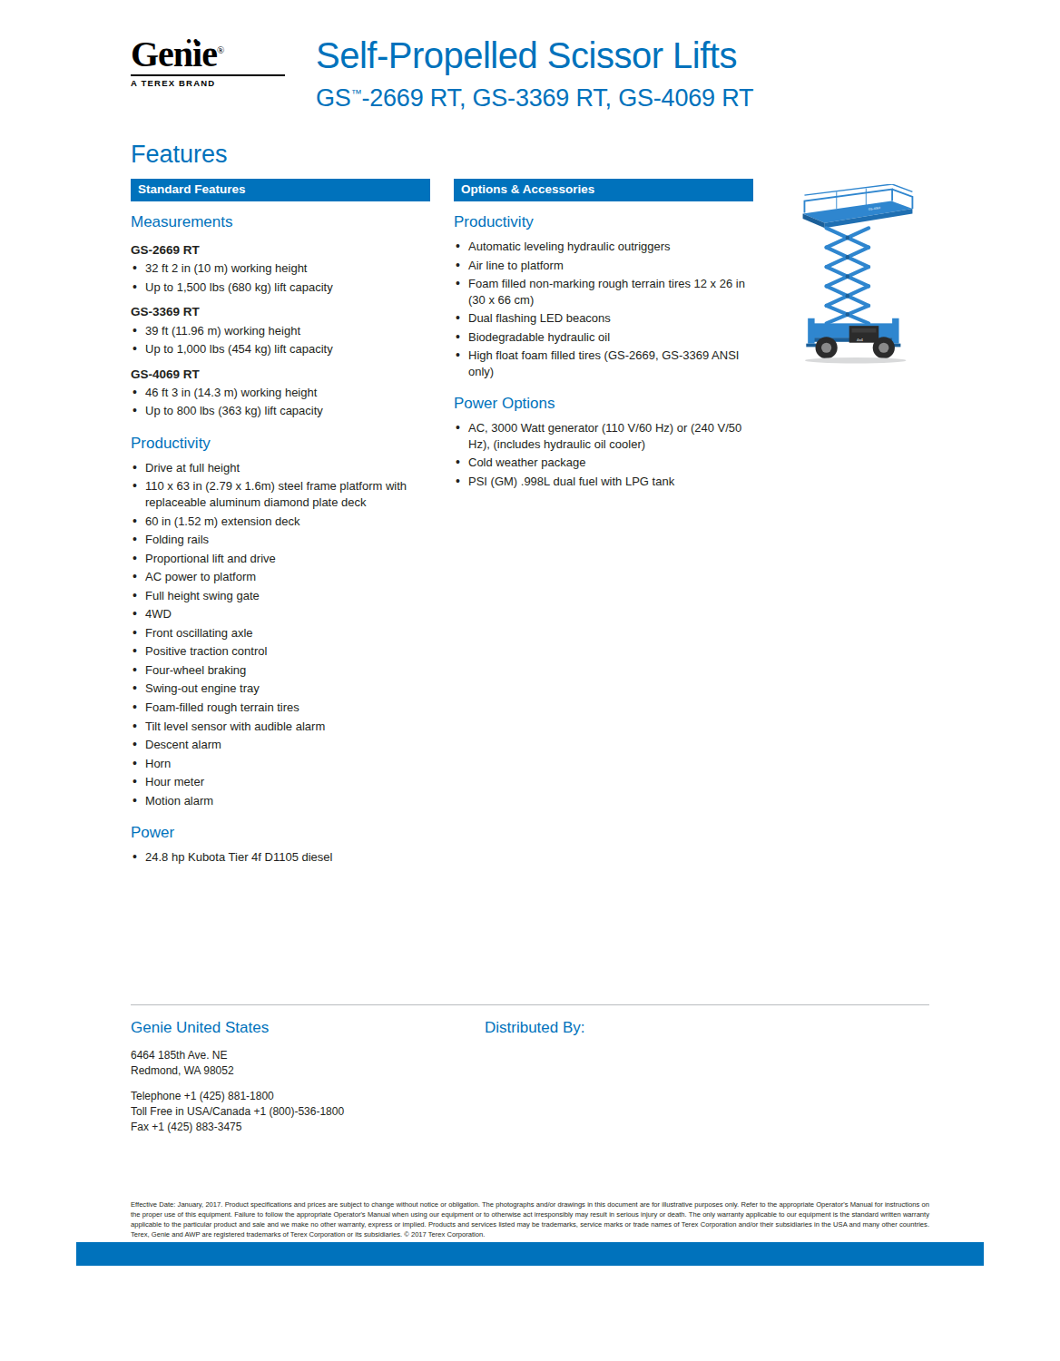Genie••®
A TEREX BRAND
Self-Propelled Scissor Lifts
GS™-2669 RT, GS-3369 RT, GS-4069 RT
Features
Standard Features
Measurements
GS-2669 RT
32 ft 2 in (10 m) working height
Up to 1,500 lbs (680 kg) lift capacity
GS-3369 RT
39 ft (11.96 m) working height
Up to 1,000 lbs (454 kg) lift capacity
GS-4069 RT
46 ft 3 in (14.3 m) working height
Up to 800 lbs (363 kg) lift capacity
Productivity
Drive at full height
110 x 63 in (2.79 x 1.6m) steel frame platform with replaceable aluminum diamond plate deck
60 in (1.52 m) extension deck
Folding rails
Proportional lift and drive
AC power to platform
Full height swing gate
4WD
Front oscillating axle
Positive traction control
Four-wheel braking
Swing-out engine tray
Foam-filled rough terrain tires
Tilt level sensor with audible alarm
Descent alarm
Horn
Hour meter
Motion alarm
Power
24.8 hp Kubota Tier 4f D1105 diesel
Options & Accessories
Productivity
Automatic leveling hydraulic outriggers
Air line to platform
Foam filled non-marking rough terrain tires 12 x 26 in (30 x 66 cm)
Dual flashing LED beacons
Biodegradable hydraulic oil
High float foam filled tires (GS-2669, GS-3369 ANSI only)
Power Options
AC, 3000 Watt generator (110 V/60 Hz) or (240 V/50 Hz), (includes hydraulic oil cooler)
Cold weather package
PSI (GM) .998L dual fuel with LPG tank
GS-4069 4x4
Genie United States
6464 185th Ave. NE
Redmond, WA 98052
Telephone +1 (425) 881-1800
Toll Free in USA/Canada +1 (800)-536-1800
Fax +1 (425) 883-3475
Distributed By:
Effective Date: January, 2017. Product specifications and prices are subject to change without notice or obligation. The photographs and/or drawings in this document are for illustrative purposes only. Refer to the appropriate Operator's Manual for instructions on the proper use of this equipment. Failure to follow the appropriate Operator's Manual when using our equipment or to otherwise act irresponsibly may result in serious injury or death. The only warranty applicable to our equipment is the standard written warranty applicable to the particular product and sale and we make no other warranty, express or implied. Products and services listed may be trademarks, service marks or trade names of Terex Corporation and/or their subsidiaries in the USA and many other countries. Terex, Genie and AWP are registered trademarks of Terex Corporation or its subsidiaries. © 2017 Terex Corporation.
GS69RT 0210K. Part No. 127284
www.genielift.com